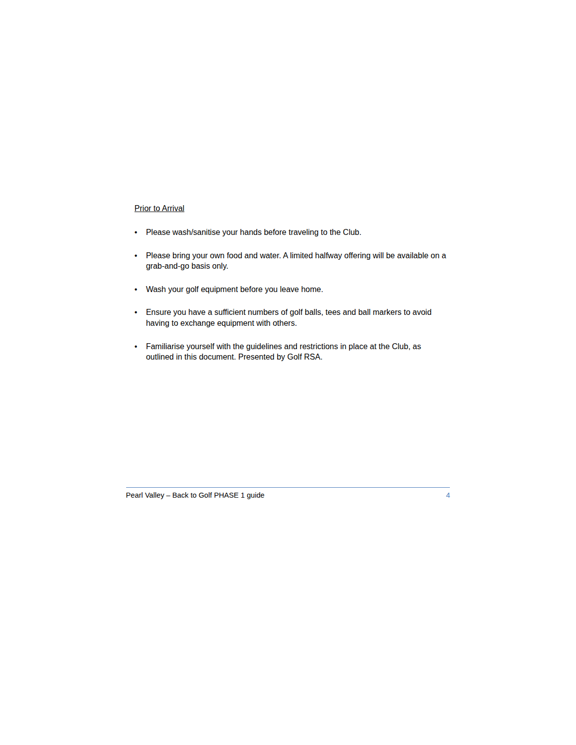⚔
VAL DE VIE
ANNO 1783
PEARL VALLEY
JACK NICKLAUS
SIGNATURE GOLF COURSE
Prior to Arrival
Please wash/sanitise your hands before traveling to the Club.
Please bring your own food and water. A limited halfway offering will be available on a grab-and-go basis only.
Wash your golf equipment before you leave home.
Ensure you have a sufficient numbers of golf balls, tees and ball markers to avoid having to exchange equipment with others.
Familiarise yourself with the guidelines and restrictions in place at the Club, as outlined in this document. Presented by Golf RSA.
Pearl Valley – Back to Golf PHASE 1 guide 4